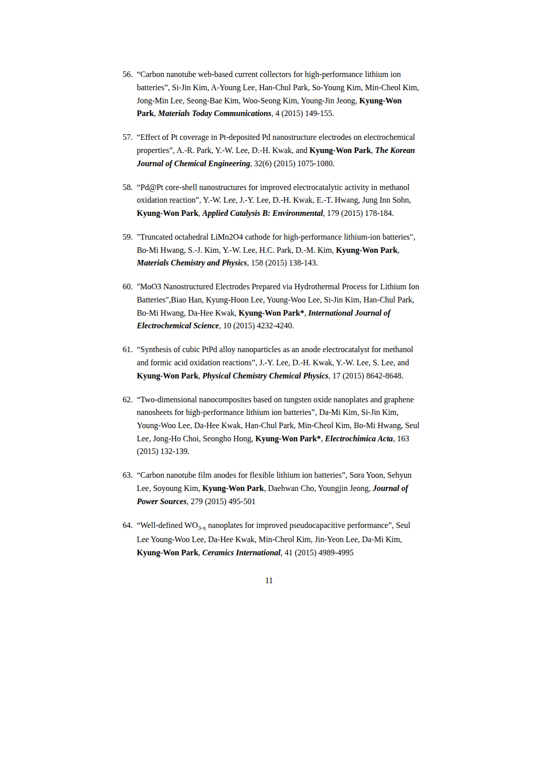56. “Carbon nanotube web-based current collectors for high-performance lithium ion batteries”, Si-Jin Kim, A-Young Lee, Han-Chul Park, So-Young Kim, Min-Cheol Kim, Jong-Min Lee, Seong-Bae Kim, Woo-Seong Kim, Young-Jin Jeong, Kyung-Won Park, Materials Today Communications, 4 (2015) 149-155.
57. “Effect of Pt coverage in Pt-deposited Pd nanostructure electrodes on electrochemical properties”, A.-R. Park, Y.-W. Lee, D.-H. Kwak, and Kyung-Won Park, The Korean Journal of Chemical Engineering, 32(6) (2015) 1075-1080.
58. “Pd@Pt core-shell nanostructures for improved electrocatalytic activity in methanol oxidation reaction”, Y.-W. Lee, J.-Y. Lee, D.-H. Kwak, E.-T. Hwang, Jung Inn Sohn, Kyung-Won Park, Applied Catalysis B: Environmental, 179 (2015) 178-184.
59. "Truncated octahedral LiMn2O4 cathode for high-performance lithium-ion batteries", Bo-Mi Hwang, S.-J. Kim, Y.-W. Lee, H.C. Park, D.-M. Kim, Kyung-Won Park, Materials Chemistry and Physics, 158 (2015) 138-143.
60. "MoO3 Nanostructured Electrodes Prepared via Hydrothermal Process for Lithium Ion Batteries",Biao Han, Kyung-Hoon Lee, Young-Woo Lee, Si-Jin Kim, Han-Chul Park, Bo-Mi Hwang, Da-Hee Kwak, Kyung-Won Park*, International Journal of Electrochemical Science, 10 (2015) 4232-4240.
61. “Synthesis of cubic PtPd alloy nanoparticles as an anode electrocatalyst for methanol and formic acid oxidation reactions”, J.-Y. Lee, D.-H. Kwak, Y.-W. Lee, S. Lee, and Kyung-Won Park, Physical Chemistry Chemical Physics, 17 (2015) 8642-8648.
62. “Two-dimensional nanocomposites based on tungsten oxide nanoplates and graphene nanosheets for high-performance lithium ion batteries”, Da-Mi Kim, Si-Jin Kim, Young-Woo Lee, Da-Hee Kwak, Han-Chul Park, Min-Cheol Kim, Bo-Mi Hwang, Seul Lee, Jong-Ho Choi, Seongho Hong, Kyung-Won Park*, Electrochimica Acta, 163 (2015) 132-139.
63. “Carbon nanotube film anodes for flexible lithium ion batteries”, Sora Yoon, Sehyun Lee, Soyoung Kim, Kyung-Won Park, Daehwan Cho, Youngjin Jeong, Journal of Power Sources, 279 (2015) 495-501
64. “Well-defined WO3-x nanoplates for improved pseudocapacitive performance”, Seul Lee Young-Woo Lee, Da-Hee Kwak, Min-Cheol Kim, Jin-Yeon Lee, Da-Mi Kim, Kyung-Won Park, Ceramics International, 41 (2015) 4989-4995
11